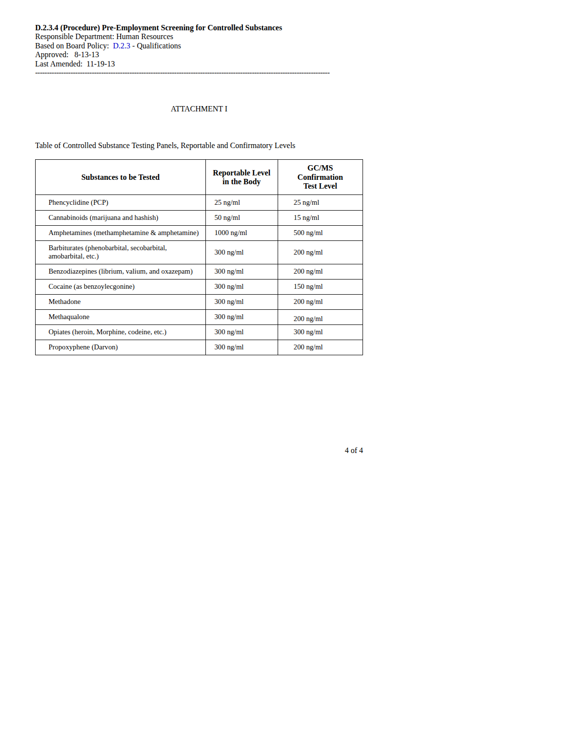D.2.3.4 (Procedure) Pre-Employment Screening for Controlled Substances
Responsible Department: Human Resources
Based on Board Policy: D.2.3 - Qualifications
Approved: 8-13-13
Last Amended: 11-19-13
-----------------------------------------------------------------------------------------------------------------------------
ATTACHMENT I
Table of Controlled Substance Testing Panels, Reportable and Confirmatory Levels
| Substances to be Tested | Reportable Level in the Body | GC/MS Confirmation Test Level |
| --- | --- | --- |
| Phencyclidine (PCP) | 25 ng/ml | 25 ng/ml |
| Cannabinoids (marijuana and hashish) | 50 ng/ml | 15 ng/ml |
| Amphetamines (methamphetamine & amphetamine) | 1000 ng/ml | 500 ng/ml |
| Barbiturates (phenobarbital, secobarbital, amobarbital, etc.) | 300 ng/ml | 200 ng/ml |
| Benzodiazepines (librium, valium, and oxazepam) | 300 ng/ml | 200 ng/ml |
| Cocaine (as benzoylecgonine) | 300 ng/ml | 150 ng/ml |
| Methadone | 300 ng/ml | 200 ng/ml |
| Methaqualone | 300 ng/ml | 200 ng/ml |
| Opiates (heroin, Morphine, codeine, etc.) | 300 ng/ml | 300 ng/ml |
| Propoxyphene (Darvon) | 300 ng/ml | 200 ng/ml |
4 of 4